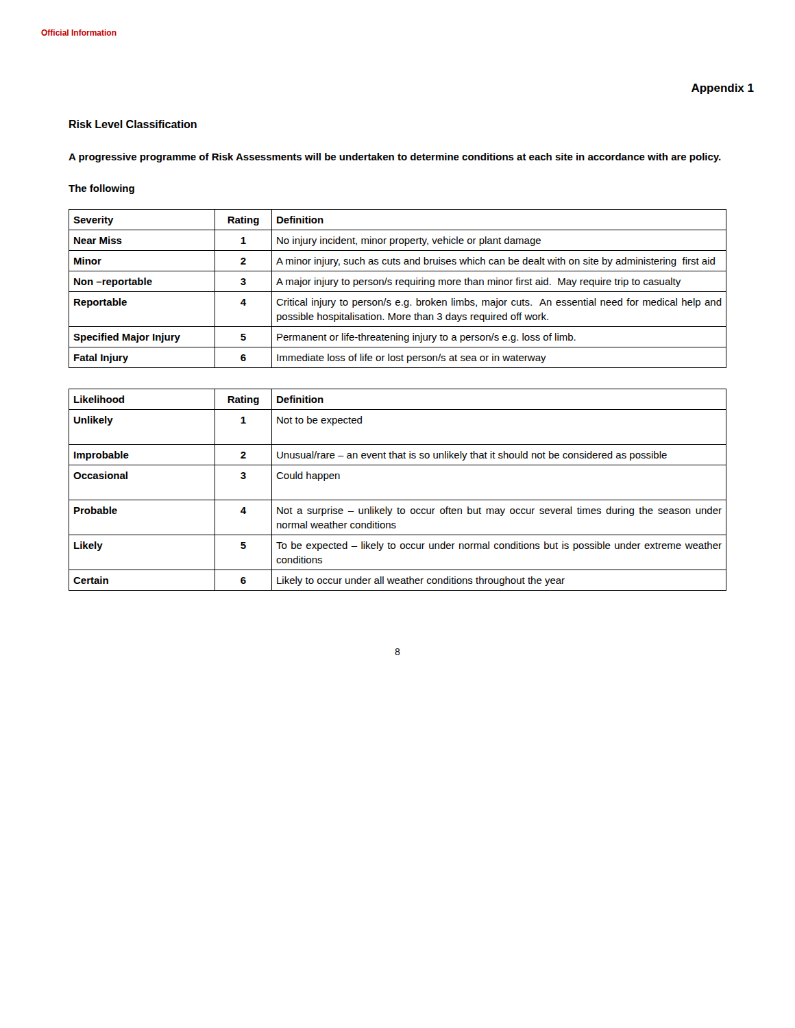Official Information
Appendix 1
Risk Level Classification
A progressive programme of Risk Assessments will be undertaken to determine conditions at each site in accordance with are policy.
The following
| Severity | Rating | Definition |
| --- | --- | --- |
| Near Miss | 1 | No injury incident, minor property, vehicle or plant damage |
| Minor | 2 | A minor injury, such as cuts and bruises which can be dealt with on site by administering first aid |
| Non –reportable | 3 | A major injury to person/s requiring more than minor first aid. May require trip to casualty |
| Reportable | 4 | Critical injury to person/s e.g. broken limbs, major cuts. An essential need for medical help and possible hospitalisation. More than 3 days required off work. |
| Specified Major Injury | 5 | Permanent or life-threatening injury to a person/s e.g. loss of limb. |
| Fatal Injury | 6 | Immediate loss of life or lost person/s at sea or in waterway |
| Likelihood | Rating | Definition |
| --- | --- | --- |
| Unlikely | 1 | Not to be expected |
| Improbable | 2 | Unusual/rare – an event that is so unlikely that it should not be considered as possible |
| Occasional | 3 | Could happen |
| Probable | 4 | Not a surprise – unlikely to occur often but may occur several times during the season under normal weather conditions |
| Likely | 5 | To be expected – likely to occur under normal conditions but is possible under extreme weather conditions |
| Certain | 6 | Likely to occur under all weather conditions throughout the year |
8